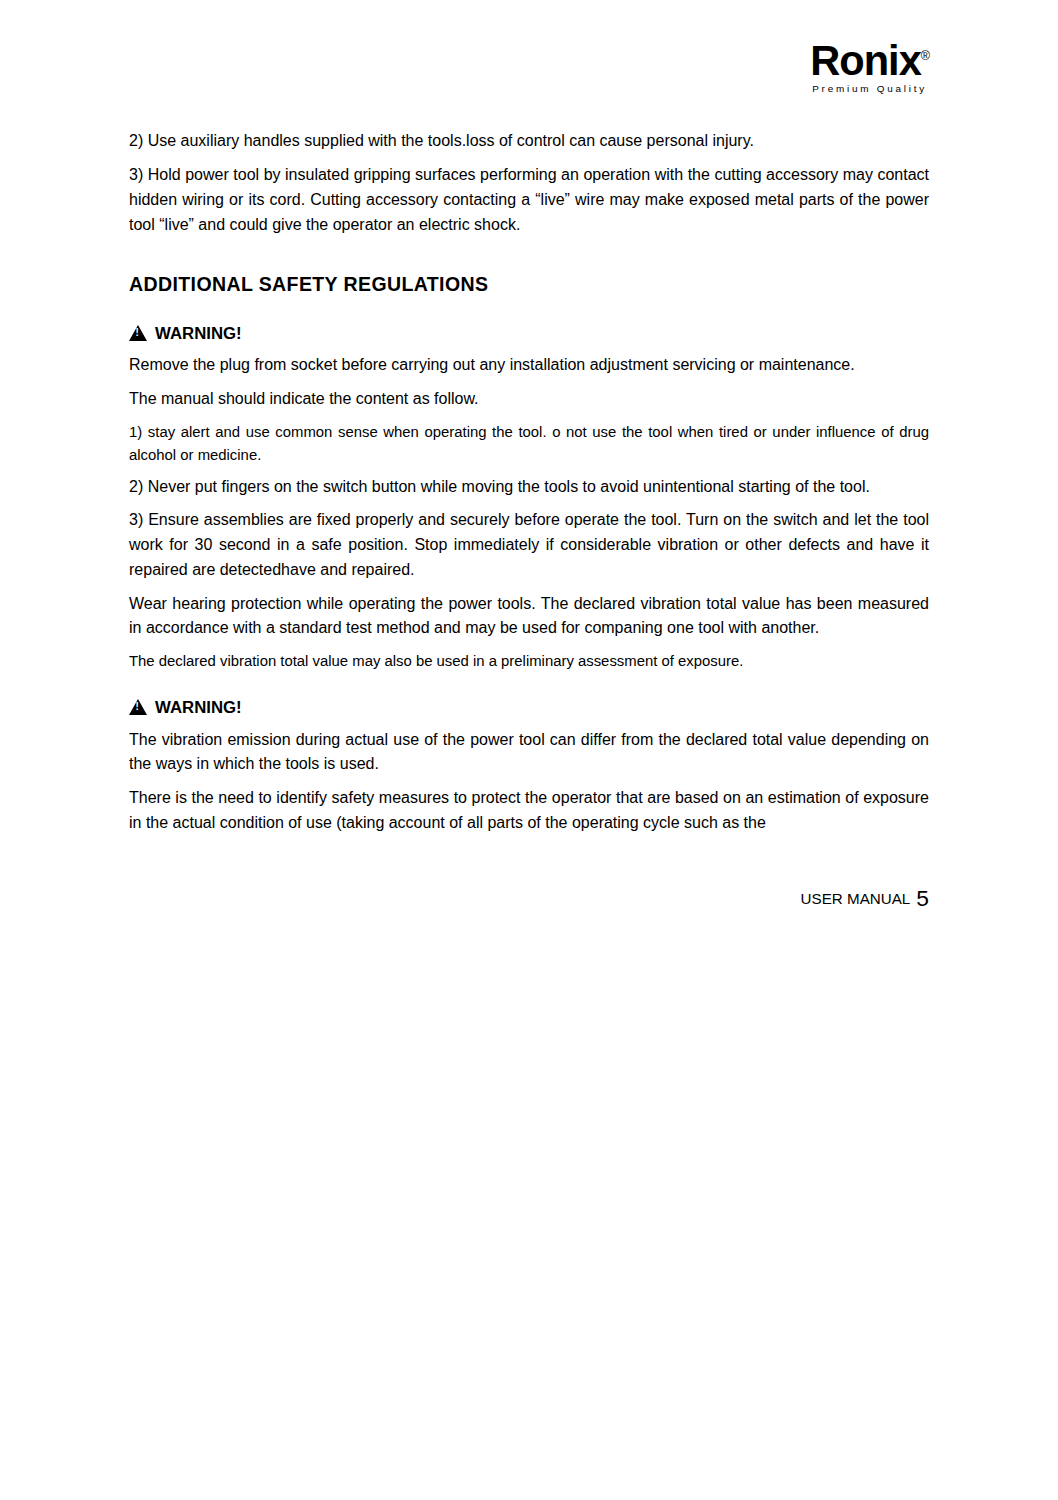Ronix®
Premium Quality
2) Use auxiliary handles supplied with the tools.loss of control can cause personal injury.
3) Hold power tool by insulated gripping surfaces performing an operation with the cutting accessory may contact hidden wiring or its cord. Cutting accessory contacting a “live” wire may make exposed metal parts of the power tool “live” and could give the operator an electric shock.
ADDITIONAL SAFETY REGULATIONS
WARNING!
Remove the plug from socket before carrying out any installation adjustment servicing or maintenance.
The manual should indicate the content as follow.
1) stay alert and use common sense when operating the tool. o not use the tool when tired or under influence of drug alcohol or medicine.
2) Never put fingers on the switch button while moving the tools to avoid unintentional starting of the tool.
3) Ensure assemblies are fixed properly and securely before operate the tool. Turn on the switch and let the tool work for 30 second in a safe position. Stop immediately if considerable vibration or other defects and have it repaired are detectedhave and repaired.
Wear hearing protection while operating the power tools. The declared vibration total value has been measured in accordance with a standard test method and may be used for companing one tool with another.
The declared vibration total value may also be used in a preliminary assessment of exposure.
WARNING!
The vibration emission during actual use of the power tool can differ from the declared total value depending on the ways in which the tools is used.
There is the need to identify safety measures to protect the operator that are based on an estimation of exposure in the actual condition of use (taking account of all parts of the operating cycle such as the
USER MANUAL5